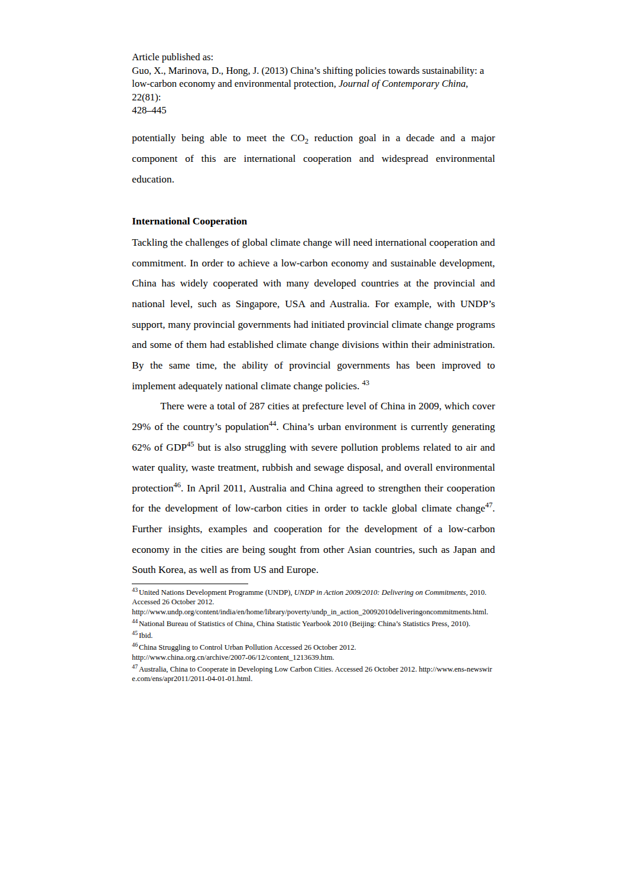Article published as: Guo, X., Marinova, D., Hong, J. (2013) China’s shifting policies towards sustainability: a low-carbon economy and environmental protection, Journal of Contemporary China, 22(81): 428–445
potentially being able to meet the CO2 reduction goal in a decade and a major component of this are international cooperation and widespread environmental education.
International Cooperation
Tackling the challenges of global climate change will need international cooperation and commitment. In order to achieve a low-carbon economy and sustainable development, China has widely cooperated with many developed countries at the provincial and national level, such as Singapore, USA and Australia. For example, with UNDP’s support, many provincial governments had initiated provincial climate change programs and some of them had established climate change divisions within their administration. By the same time, the ability of provincial governments has been improved to implement adequately national climate change policies. 43
There were a total of 287 cities at prefecture level of China in 2009, which cover 29% of the country’s population44. China’s urban environment is currently generating 62% of GDP45 but is also struggling with severe pollution problems related to air and water quality, waste treatment, rubbish and sewage disposal, and overall environmental protection46. In April 2011, Australia and China agreed to strengthen their cooperation for the development of low-carbon cities in order to tackle global climate change47. Further insights, examples and cooperation for the development of a low-carbon economy in the cities are being sought from other Asian countries, such as Japan and South Korea, as well as from US and Europe.
43 United Nations Development Programme (UNDP), UNDP in Action 2009/2010: Delivering on Commitments, 2010. Accessed 26 October 2012.
http://www.undp.org/content/india/en/home/library/poverty/undp_in_action_20092010deliveringoncommitments.html.
44 National Bureau of Statistics of China, China Statistic Yearbook 2010 (Beijing: China’s Statistics Press, 2010).
45 Ibid.
46 China Struggling to Control Urban Pollution Accessed 26 October 2012.
http://www.china.org.cn/archive/2007-06/12/content_1213639.htm.
47 Australia, China to Cooperate in Developing Low Carbon Cities. Accessed 26 October 2012. http://www.ens-newswire.com/ens/apr2011/2011-04-01-01.html.